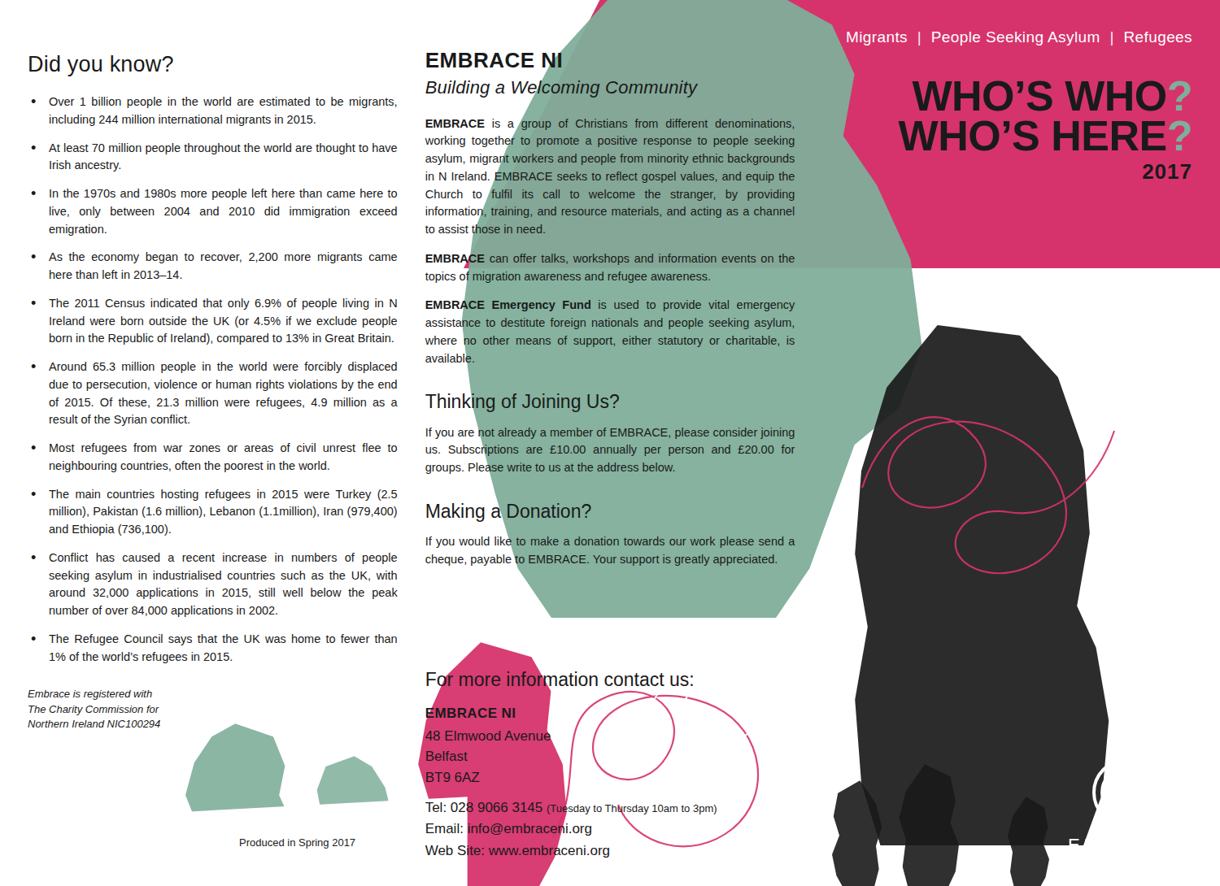Did you know?
Over 1 billion people in the world are estimated to be migrants, including 244 million international migrants in 2015.
At least 70 million people throughout the world are thought to have Irish ancestry.
In the 1970s and 1980s more people left here than came here to live, only between 2004 and 2010 did immigration exceed emigration.
As the economy began to recover, 2,200 more migrants came here than left in 2013–14.
The 2011 Census indicated that only 6.9% of people living in N Ireland were born outside the UK (or 4.5% if we exclude people born in the Republic of Ireland), compared to 13% in Great Britain.
Around 65.3 million people in the world were forcibly displaced due to persecution, violence or human rights violations by the end of 2015. Of these, 21.3 million were refugees, 4.9 million as a result of the Syrian conflict.
Most refugees from war zones or areas of civil unrest flee to neighbouring countries, often the poorest in the world.
The main countries hosting refugees in 2015 were Turkey (2.5 million), Pakistan (1.6 million), Lebanon (1.1million), Iran (979,400) and Ethiopia (736,100).
Conflict has caused a recent increase in numbers of people seeking asylum in industrialised countries such as the UK, with around 32,000 applications in 2015, still well below the peak number of over 84,000 applications in 2002.
The Refugee Council says that the UK was home to fewer than 1% of the world’s refugees in 2015.
Embrace is registered with
The Charity Commission for
Northern Ireland NIC100294
Produced in Spring 2017
EMBRACE NI
Building a Welcoming Community
EMBRACE is a group of Christians from different denominations, working together to promote a positive response to people seeking asylum, migrant workers and people from minority ethnic backgrounds in N Ireland. EMBRACE seeks to reflect gospel values, and equip the Church to fulfil its call to welcome the stranger, by providing information, training, and resource materials, and acting as a channel to assist those in need.
EMBRACE can offer talks, workshops and information events on the topics of migration awareness and refugee awareness.
EMBRACE Emergency Fund is used to provide vital emergency assistance to destitute foreign nationals and people seeking asylum, where no other means of support, either statutory or charitable, is available.
Thinking of Joining Us?
If you are not already a member of EMBRACE, please consider joining us. Subscriptions are £10.00 annually per person and £20.00 for groups. Please write to us at the address below.
Making a Donation?
If you would like to make a donation towards our work please send a cheque, payable to EMBRACE. Your support is greatly appreciated.
For more information contact us:
EMBRACE NI
48 Elmwood Avenue
Belfast
BT9 6AZ
Tel: 028 9066 3145 (Tuesday to Thursday 10am to 3pm)
Email: info@embraceni.org
Web Site: www.embraceni.org
Migrants | People Seeking Asylum | Refugees
WHO’S WHO?
WHO’S HERE? 2017
EMBRACE